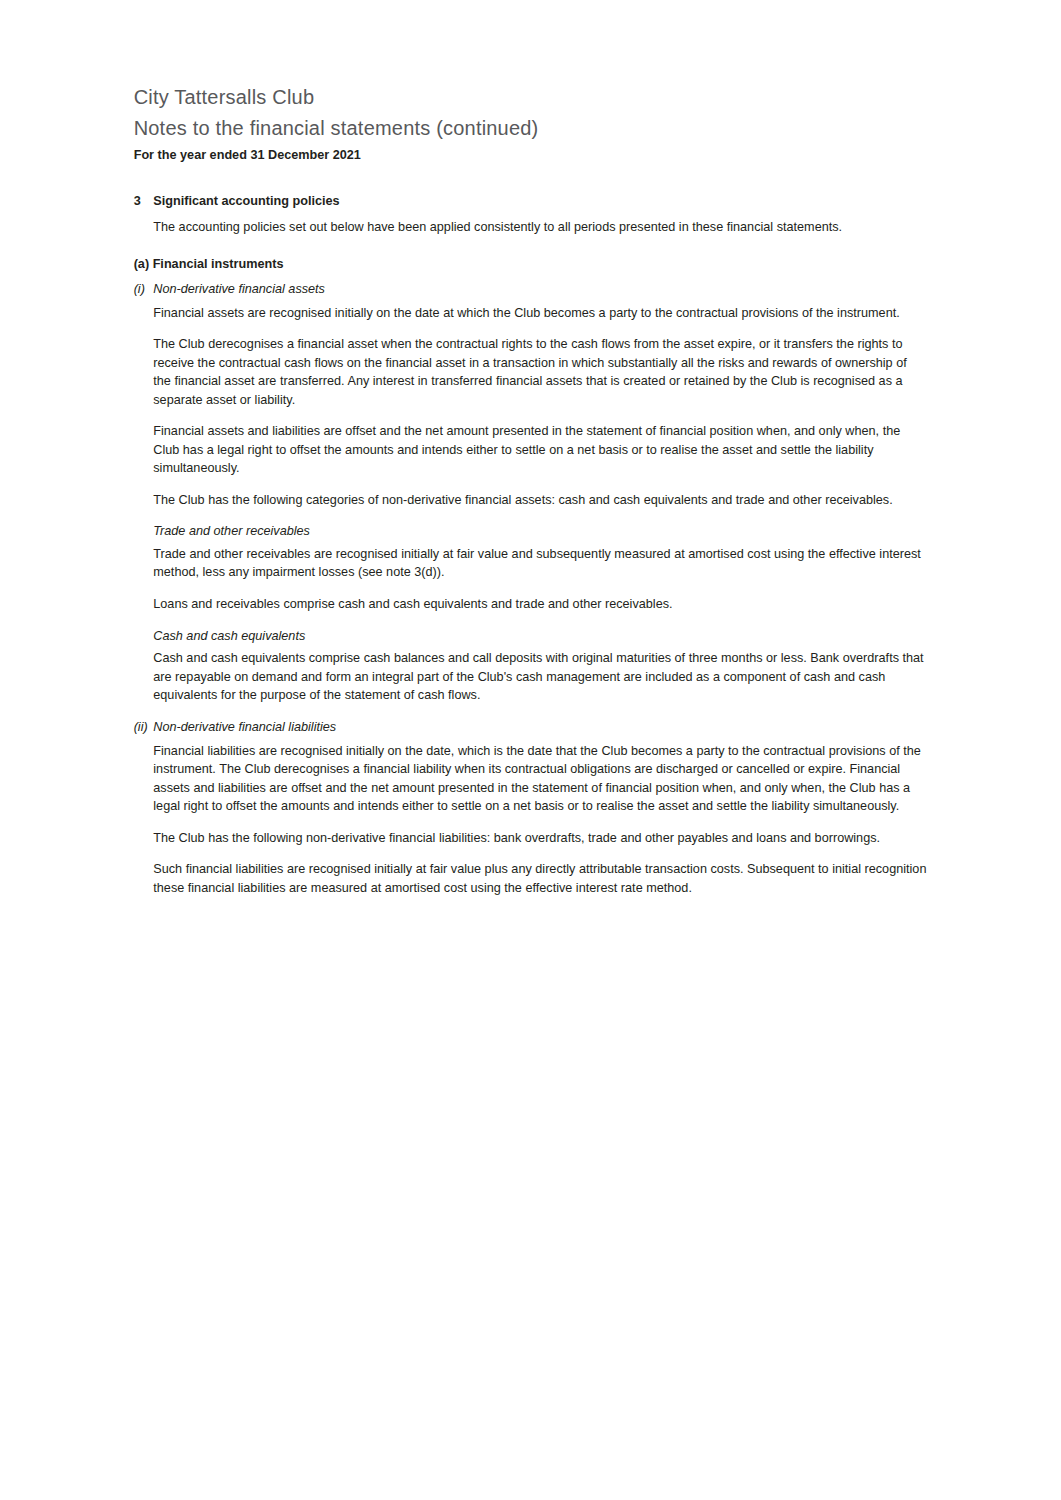City Tattersalls Club
Notes to the financial statements (continued)
For the year ended 31 December 2021
3 Significant accounting policies
The accounting policies set out below have been applied consistently to all periods presented in these financial statements.
(a) Financial instruments
(i) Non-derivative financial assets
Financial assets are recognised initially on the date at which the Club becomes a party to the contractual provisions of the instrument.
The Club derecognises a financial asset when the contractual rights to the cash flows from the asset expire, or it transfers the rights to receive the contractual cash flows on the financial asset in a transaction in which substantially all the risks and rewards of ownership of the financial asset are transferred. Any interest in transferred financial assets that is created or retained by the Club is recognised as a separate asset or liability.
Financial assets and liabilities are offset and the net amount presented in the statement of financial position when, and only when, the Club has a legal right to offset the amounts and intends either to settle on a net basis or to realise the asset and settle the liability simultaneously.
The Club has the following categories of non-derivative financial assets: cash and cash equivalents and trade and other receivables.
Trade and other receivables
Trade and other receivables are recognised initially at fair value and subsequently measured at amortised cost using the effective interest method, less any impairment losses (see note 3(d)).
Loans and receivables comprise cash and cash equivalents and trade and other receivables.
Cash and cash equivalents
Cash and cash equivalents comprise cash balances and call deposits with original maturities of three months or less. Bank overdrafts that are repayable on demand and form an integral part of the Club's cash management are included as a component of cash and cash equivalents for the purpose of the statement of cash flows.
(ii) Non-derivative financial liabilities
Financial liabilities are recognised initially on the date, which is the date that the Club becomes a party to the contractual provisions of the instrument. The Club derecognises a financial liability when its contractual obligations are discharged or cancelled or expire. Financial assets and liabilities are offset and the net amount presented in the statement of financial position when, and only when, the Club has a legal right to offset the amounts and intends either to settle on a net basis or to realise the asset and settle the liability simultaneously.
The Club has the following non-derivative financial liabilities: bank overdrafts, trade and other payables and loans and borrowings.
Such financial liabilities are recognised initially at fair value plus any directly attributable transaction costs. Subsequent to initial recognition these financial liabilities are measured at amortised cost using the effective interest rate method.